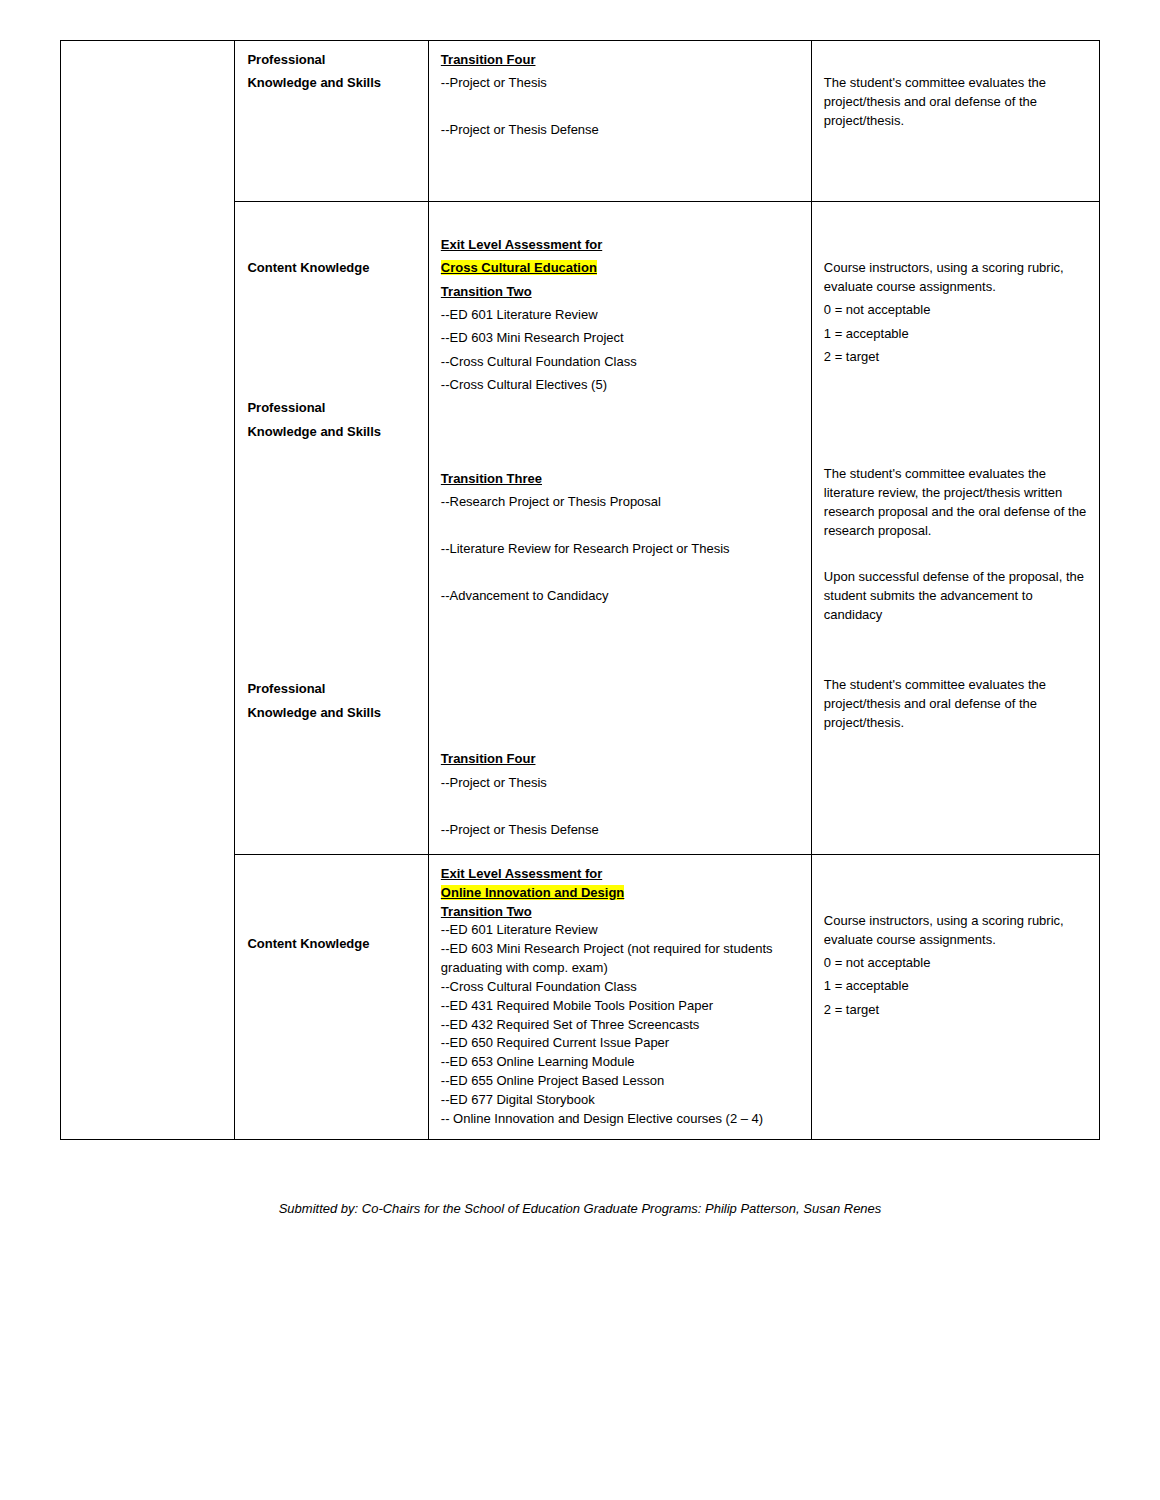| | Professional Knowledge and Skills | Transition Four --Project or Thesis --Project or Thesis Defense | The student's committee evaluates the project/thesis and oral defense of the project/thesis. |
| Content Knowledge Professional Knowledge and Skills Professional Knowledge and Skills | Exit Level Assessment for Cross Cultural Education Transition Two --ED 601 Literature Review --ED 603 Mini Research Project --Cross Cultural Foundation Class --Cross Cultural Electives (5) Transition Three --Research Project or Thesis Proposal --Literature Review for Research Project or Thesis --Advancement to Candidacy Transition Four --Project or Thesis --Project or Thesis Defense | Course instructors, using a scoring rubric, evaluate course assignments. 0 = not acceptable 1 = acceptable 2 = target The student's committee evaluates the literature review, the project/thesis written research proposal and the oral defense of the research proposal. Upon successful defense of the proposal, the student submits the advancement to candidacy The student's committee evaluates the project/thesis and oral defense of the project/thesis. |
| Content Knowledge | Exit Level Assessment for Online Innovation and Design Transition Two --ED 601 Literature Review --ED 603 Mini Research Project (not required for students graduating with comp. exam) --Cross Cultural Foundation Class --ED 431 Required Mobile Tools Position Paper --ED 432 Required Set of Three Screencasts --ED 650 Required Current Issue Paper --ED 653 Online Learning Module --ED 655 Online Project Based Lesson --ED 677 Digital Storybook -- Online Innovation and Design Elective courses (2 – 4) | Course instructors, using a scoring rubric, evaluate course assignments. 0 = not acceptable 1 = acceptable 2 = target |
Submitted by: Co-Chairs for the School of Education Graduate Programs: Philip Patterson, Susan Renes